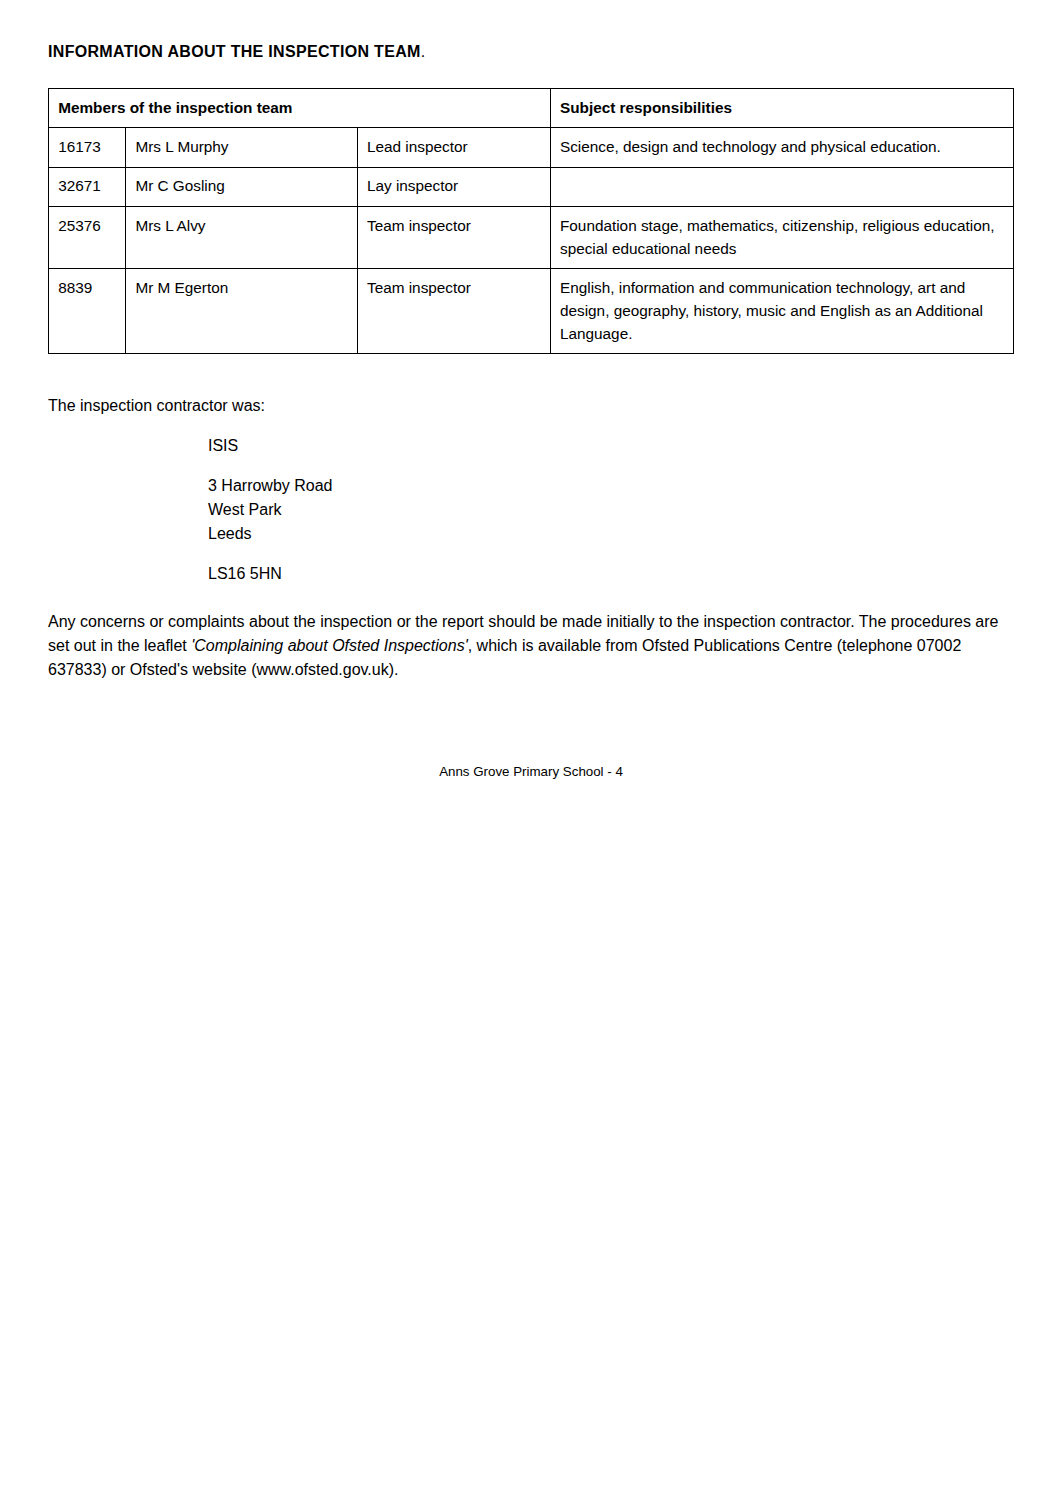INFORMATION ABOUT THE INSPECTION TEAM.
| Members of the inspection team | Subject responsibilities |
| --- | --- |
| 16173 | Mrs L Murphy | Lead inspector | Science, design and technology and physical education. |
| 32671 | Mr C Gosling | Lay inspector | |
| 25376 | Mrs L Alvy | Team inspector | Foundation stage, mathematics, citizenship, religious education, special educational needs |
| 8839 | Mr M Egerton | Team inspector | English, information and communication technology, art and design, geography, history, music and English as an Additional Language. |
The inspection contractor was:
ISIS
3 Harrowby Road
West Park
Leeds
LS16 5HN
Any concerns or complaints about the inspection or the report should be made initially to the inspection contractor. The procedures are set out in the leaflet 'Complaining about Ofsted Inspections', which is available from Ofsted Publications Centre (telephone 07002 637833) or Ofsted's website (www.ofsted.gov.uk).
Anns Grove Primary School - 4